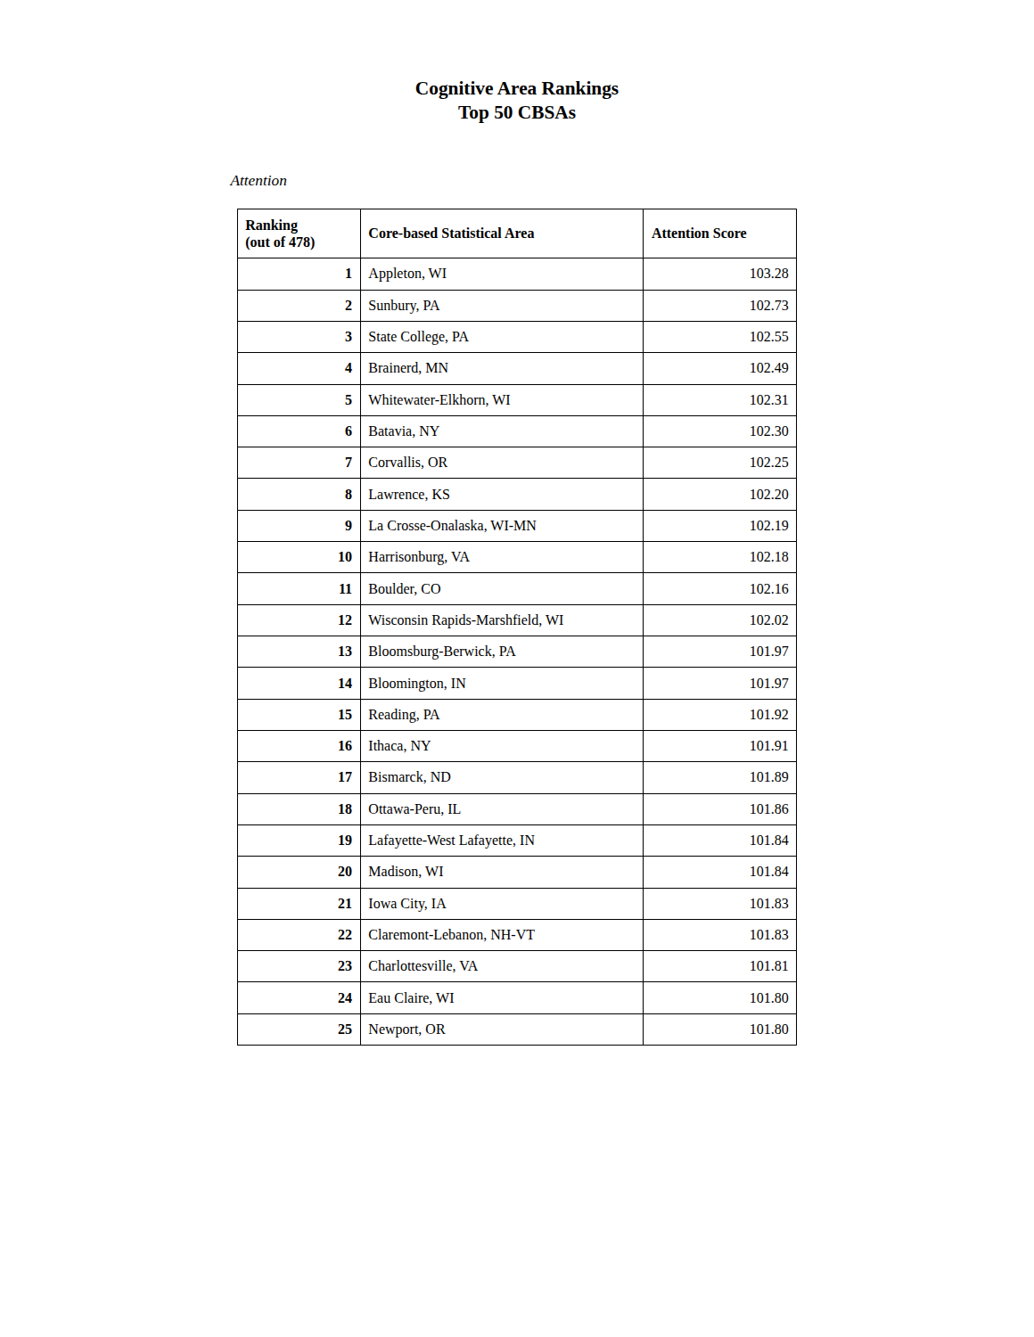Cognitive Area RankingsTop 50 CBSAs
Attention
| Ranking (out of 478) | Core-based Statistical Area | Attention Score |
| --- | --- | --- |
| 1 | Appleton, WI | 103.28 |
| 2 | Sunbury, PA | 102.73 |
| 3 | State College, PA | 102.55 |
| 4 | Brainerd, MN | 102.49 |
| 5 | Whitewater-Elkhorn, WI | 102.31 |
| 6 | Batavia, NY | 102.30 |
| 7 | Corvallis, OR | 102.25 |
| 8 | Lawrence, KS | 102.20 |
| 9 | La Crosse-Onalaska, WI-MN | 102.19 |
| 10 | Harrisonburg, VA | 102.18 |
| 11 | Boulder, CO | 102.16 |
| 12 | Wisconsin Rapids-Marshfield, WI | 102.02 |
| 13 | Bloomsburg-Berwick, PA | 101.97 |
| 14 | Bloomington, IN | 101.97 |
| 15 | Reading, PA | 101.92 |
| 16 | Ithaca, NY | 101.91 |
| 17 | Bismarck, ND | 101.89 |
| 18 | Ottawa-Peru, IL | 101.86 |
| 19 | Lafayette-West Lafayette, IN | 101.84 |
| 20 | Madison, WI | 101.84 |
| 21 | Iowa City, IA | 101.83 |
| 22 | Claremont-Lebanon, NH-VT | 101.83 |
| 23 | Charlottesville, VA | 101.81 |
| 24 | Eau Claire, WI | 101.80 |
| 25 | Newport, OR | 101.80 |